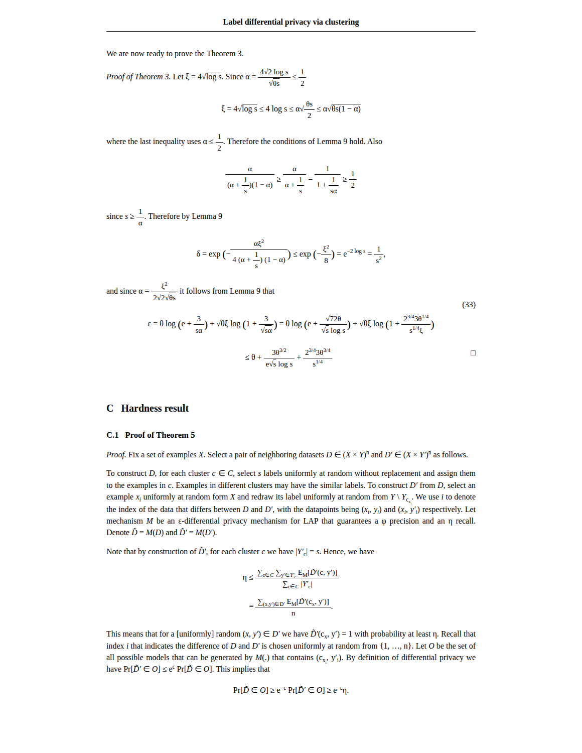Label differential privacy via clustering
We are now ready to prove the Theorem 3.
Proof of Theorem 3. Let ξ = 4√log s. Since α = 4√2 log s√θs ≤ 12
ξ = 4√log s ≤ 4 log s ≤ α√θs 2 ≤ α√θs(1 − α)
where the last inequality uses α ≤ 12. Therefore the conditions of Lemma 9 hold. Also
α(α + 1 s)(1 − α) ≥ αα + 1 s = 11 + 1 sα ≥ 12
since s ≥ 1 α. Therefore by Lemma 9
δ = exp (−αξ24 (α + 1 s) (1 − α)) ≤ exp (−ξ28) = e−2 log s = 1 s2,
and since α = ξ22√2√θs it follows from Lemma 9 that
ε = θ log (e + 3 sα) + √θξ log (1 + 3√sα) = θ log (e + √72θ√s log s) + √θξ log (1 + 23/43θ1/4 s1/4ξ) (33)
≤ θ + 3θ3/2 e√s log s + 23/43θ3/4 s1/4 □
C Hardness result
C.1 Proof of Theorem 5
Proof. Fix a set of examples X. Select a pair of neighboring datasets D ∈ (X × Y)n and D′ ∈ (X × Y′)n as follows.
To construct D, for each cluster c ∈ C, select s labels uniformly at random without replacement and assign them to the examples in c. Examples in different clusters may have the similar labels. To construct D′ from D, select an example xi uniformly at random form X and redraw its label uniformly at random from Y \ Ycxi. We use i to denote the index of the data that differs between D and D′, with the datapoints being (xi, yi) and (xi, y′i) respectively. Let mechanism M be an ε-differential privacy mechanism for LAP that guarantees a φ precision and an η recall. Denote D̃ = M(D) and D̃′ = M(D′).
Note that by construction of D̃′, for each cluster c we have |Y′c| = s. Hence, we have
η ≤ ∑c∈C ∑y′∈Y′c EM[D̃′(c, y′)]∑c∈C |Y′c|
= ∑(x,y′)∈D′ EM[D̃′(cx, y′)] n.
This means that for a [uniformly] random (x, y′) ∈ D′ we have D̃′(cx, y′) = 1 with probability at least η. Recall that index i that indicates the difference of D and D′ is chosen uniformly at random from {1, …, n}. Let O be the set of all possible models that can be generated by M(.) that contains (cxi, y′i). By definition of differential privacy we have Pr[D̃′ ∈ O] ≤ eε Pr[D̃ ∈ O]. This implies that
Pr[D̃ ∈ O] ≥ e−ε Pr[D̃′ ∈ O] ≥ e−εη.